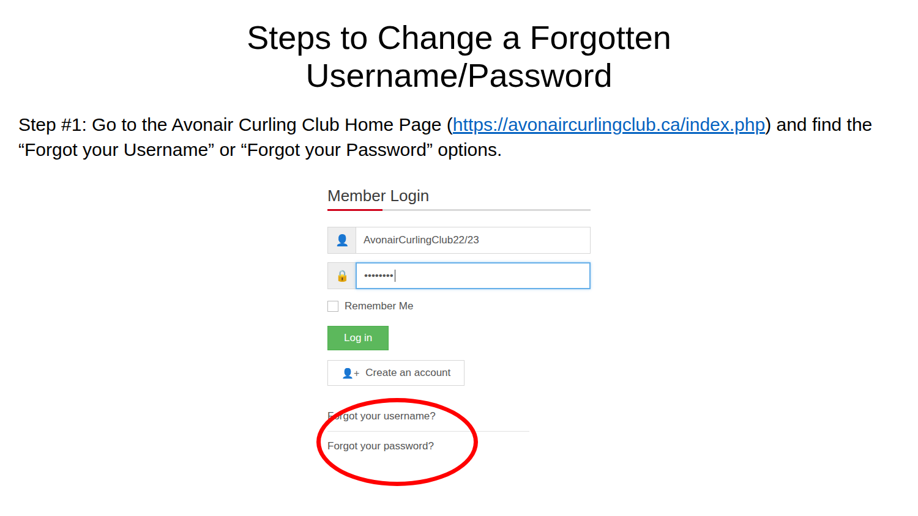Steps to Change a Forgotten
Username/Password
Step #1: Go to the Avonair Curling Club Home Page (https://avonaircurlingclub.ca/index.php) and find the “Forgot your Username” or “Forgot your Password” options.
Member Login
👤
AvonairCurlingClub22/23
🔒
••••••••
Remember Me
Log in
👤+ Create an account
Forgot your username?
Forgot your password?